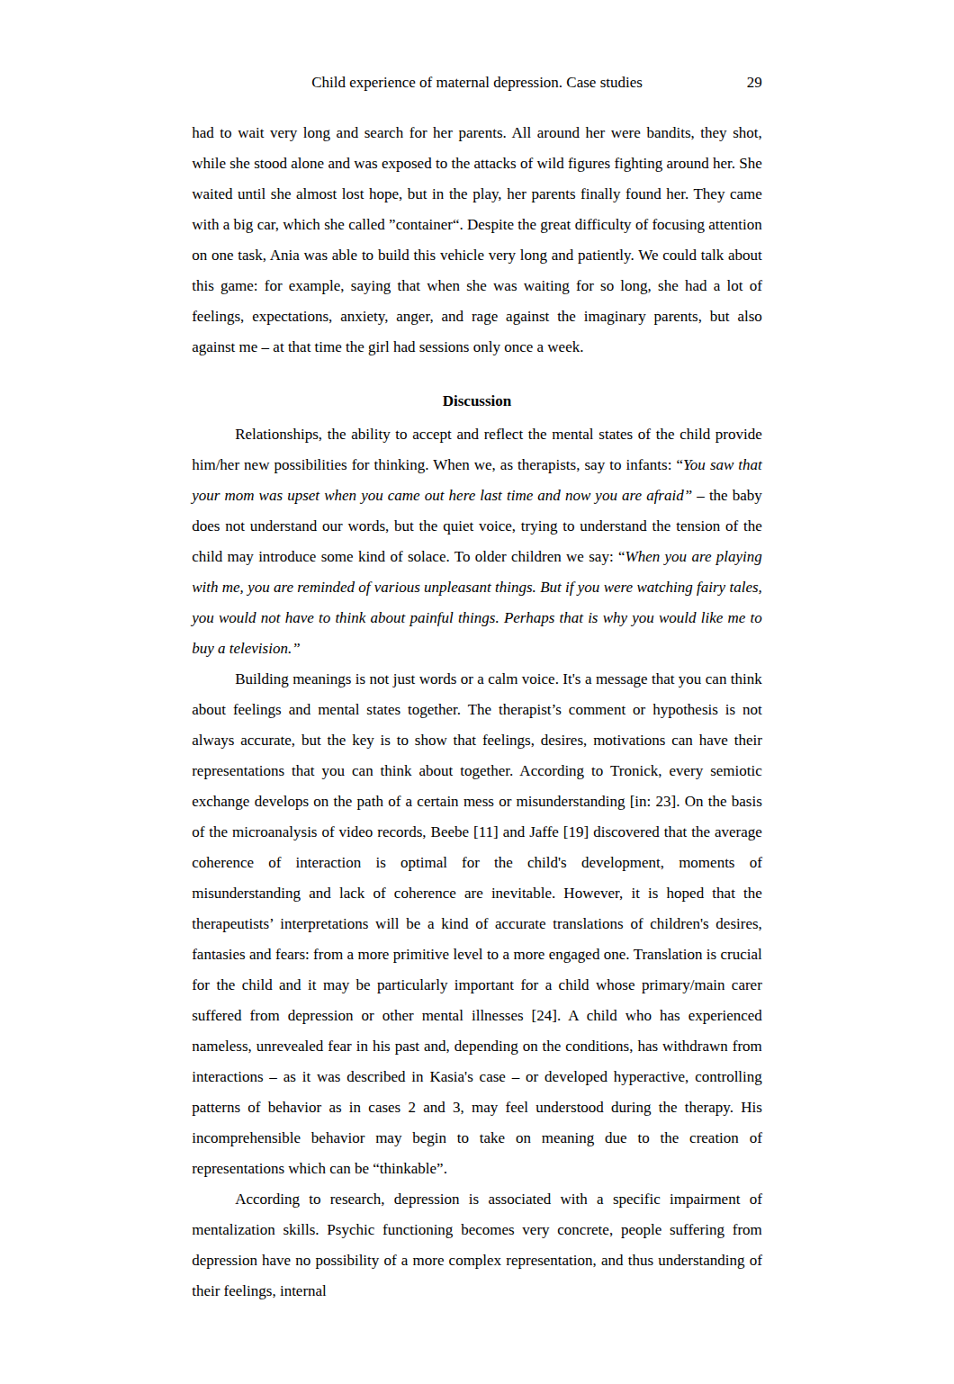Child experience of maternal depression. Case studies
29
had to wait very long and search for her parents. All around her were bandits, they shot, while she stood alone and was exposed to the attacks of wild figures fighting around her. She waited until she almost lost hope, but in the play, her parents finally found her. They came with a big car, which she called ”container“. Despite the great difficulty of focusing attention on one task, Ania was able to build this vehicle very long and patiently. We could talk about this game: for example, saying that when she was waiting for so long, she had a lot of feelings, expectations, anxiety, anger, and rage against the imaginary parents, but also against me – at that time the girl had sessions only once a week.
Discussion
Relationships, the ability to accept and reflect the mental states of the child provide him/her new possibilities for thinking. When we, as therapists, say to infants: “You saw that your mom was upset when you came out here last time and now you are afraid” – the baby does not understand our words, but the quiet voice, trying to understand the tension of the child may introduce some kind of solace. To older children we say: “When you are playing with me, you are reminded of various unpleasant things. But if you were watching fairy tales, you would not have to think about painful things. Perhaps that is why you would like me to buy a television.”
Building meanings is not just words or a calm voice. It's a message that you can think about feelings and mental states together. The therapist’s comment or hypothesis is not always accurate, but the key is to show that feelings, desires, motivations can have their representations that you can think about together. According to Tronick, every semiotic exchange develops on the path of a certain mess or misunderstanding [in: 23]. On the basis of the microanalysis of video records, Beebe [11] and Jaffe [19] discovered that the average coherence of interaction is optimal for the child's development, moments of misunderstanding and lack of coherence are inevitable. However, it is hoped that the therapeutists’ interpretations will be a kind of accurate translations of children's desires, fantasies and fears: from a more primitive level to a more engaged one. Translation is crucial for the child and it may be particularly important for a child whose primary/main carer suffered from depression or other mental illnesses [24]. A child who has experienced nameless, unrevealed fear in his past and, depending on the conditions, has withdrawn from interactions – as it was described in Kasia's case – or developed hyperactive, controlling patterns of behavior as in cases 2 and 3, may feel understood during the therapy. His incomprehensible behavior may begin to take on meaning due to the creation of representations which can be “thinkable”.
According to research, depression is associated with a specific impairment of mentalization skills. Psychic functioning becomes very concrete, people suffering from depression have no possibility of a more complex representation, and thus understanding of their feelings, internal